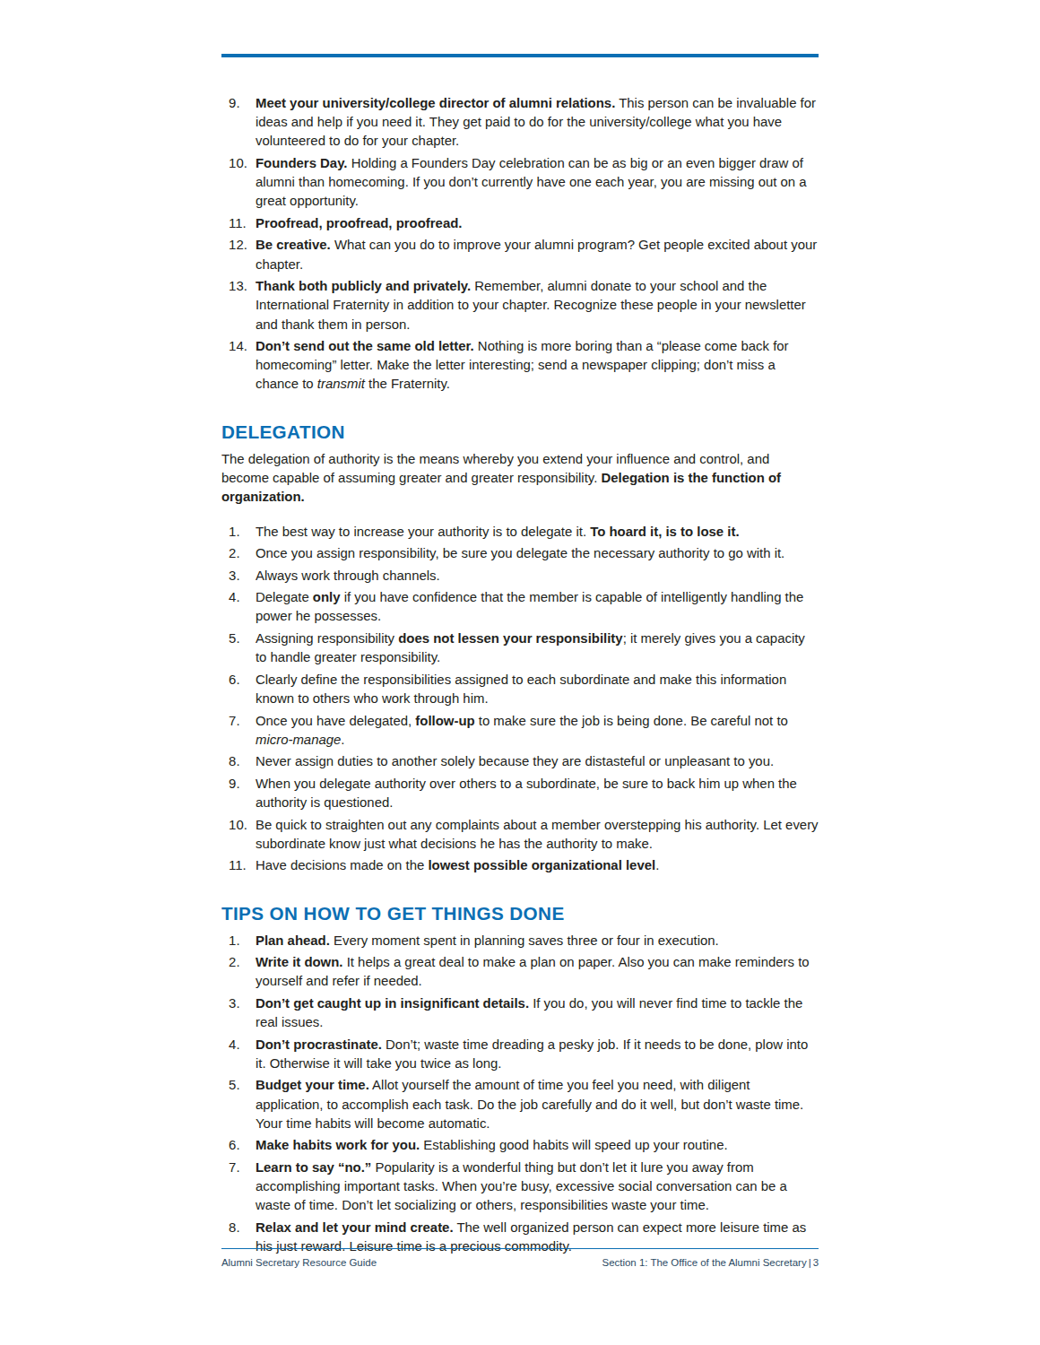Meet your university/college director of alumni relations. This person can be invaluable for ideas and help if you need it. They get paid to do for the university/college what you have volunteered to do for your chapter.
Founders Day. Holding a Founders Day celebration can be as big or an even bigger draw of alumni than homecoming. If you don’t currently have one each year, you are missing out on a great opportunity.
Proofread, proofread, proofread.
Be creative. What can you do to improve your alumni program? Get people excited about your chapter.
Thank both publicly and privately. Remember, alumni donate to your school and the International Fraternity in addition to your chapter. Recognize these people in your newsletter and thank them in person.
Don’t send out the same old letter. Nothing is more boring than a “please come back for homecoming” letter. Make the letter interesting; send a newspaper clipping; don’t miss a chance to transmit the Fraternity.
Delegation
The delegation of authority is the means whereby you extend your influence and control, and become capable of assuming greater and greater responsibility. Delegation is the function of organization.
The best way to increase your authority is to delegate it. To hoard it, is to lose it.
Once you assign responsibility, be sure you delegate the necessary authority to go with it.
Always work through channels.
Delegate only if you have confidence that the member is capable of intelligently handling the power he possesses.
Assigning responsibility does not lessen your responsibility; it merely gives you a capacity to handle greater responsibility.
Clearly define the responsibilities assigned to each subordinate and make this information known to others who work through him.
Once you have delegated, follow-up to make sure the job is being done. Be careful not to micro-manage.
Never assign duties to another solely because they are distasteful or unpleasant to you.
When you delegate authority over others to a subordinate, be sure to back him up when the authority is questioned.
Be quick to straighten out any complaints about a member overstepping his authority. Let every subordinate know just what decisions he has the authority to make.
Have decisions made on the lowest possible organizational level.
Tips on How to Get Things Done
Plan ahead. Every moment spent in planning saves three or four in execution.
Write it down. It helps a great deal to make a plan on paper. Also you can make reminders to yourself and refer if needed.
Don’t get caught up in insignificant details. If you do, you will never find time to tackle the real issues.
Don’t procrastinate. Don’t; waste time dreading a pesky job. If it needs to be done, plow into it. Otherwise it will take you twice as long.
Budget your time. Allot yourself the amount of time you feel you need, with diligent application, to accomplish each task. Do the job carefully and do it well, but don’t waste time. Your time habits will become automatic.
Make habits work for you. Establishing good habits will speed up your routine.
Learn to say “no.” Popularity is a wonderful thing but don’t let it lure you away from accomplishing important tasks. When you’re busy, excessive social conversation can be a waste of time. Don’t let socializing or others, responsibilities waste your time.
Relax and let your mind create. The well organized person can expect more leisure time as his just reward. Leisure time is a precious commodity.
Alumni Secretary Resource Guide
Section 1: The Office of the Alumni Secretary|3